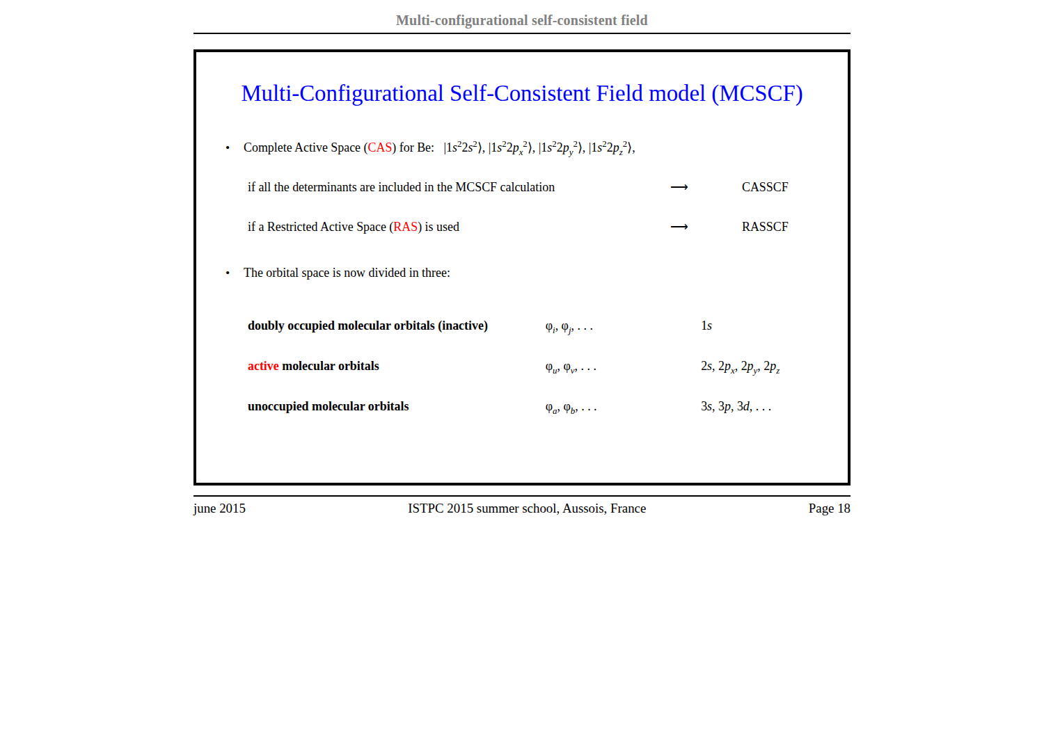Multi-configurational self-consistent field
Multi-Configurational Self-Consistent Field model (MCSCF)
Complete Active Space (CAS) for Be: |1s22s2⟩, |1s22px2⟩, |1s22py2⟩, |1s22pz2⟩,
if all the determinants are included in the MCSCF calculation ⟶ CASSCF
if a Restricted Active Space (RAS) is used ⟶ RASSCF
The orbital space is now divided in three:
| doubly occupied molecular orbitals (inactive) | φ i , φ j , . . . | 1 s |
| active molecular orbitals | φ u , φ v , . . . | 2 s , 2 p x , 2 p y , 2 p z |
| unoccupied molecular orbitals | φ a , φ b , . . . | 3 s , 3 p , 3 d , . . . |
june 2015 ISTPC 2015 summer school, Aussois, France Page 18